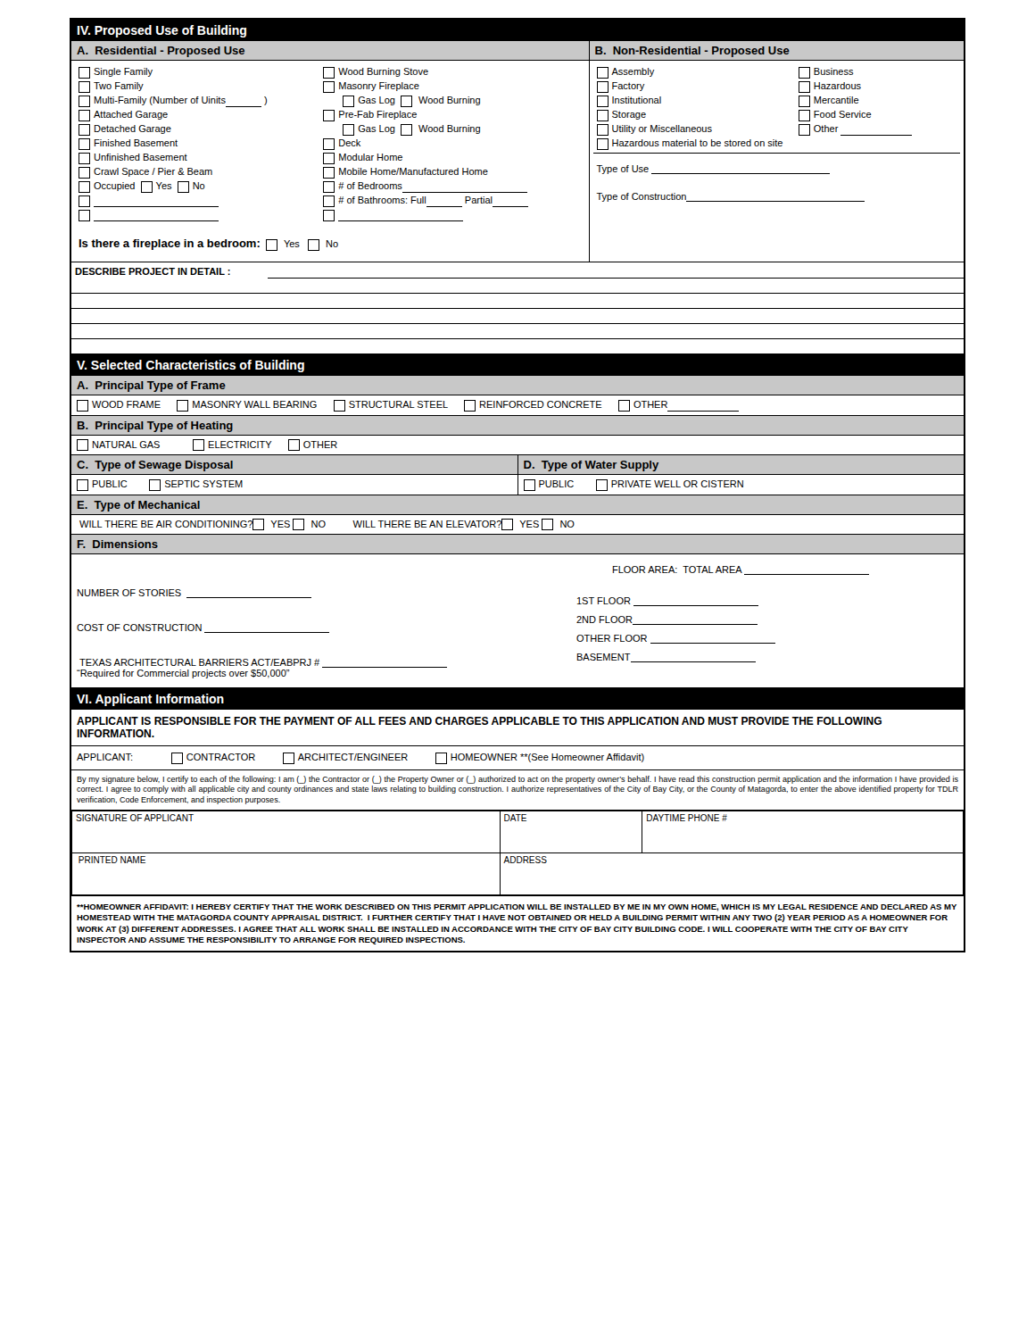IV. Proposed Use of Building
| A. Residential - Proposed Use | B. Non-Residential - Proposed Use |
| / Single Family Two Family Multi-Family (Number of Uinits ) Attached Garage Detached Garage Finished Basement Unfinished Basement Crawl Space / Pier & Beam Occupied Yes No / Wood Burning Stove Masonry Fireplace Gas Log Wood Burning Pre-Fab Fireplace Gas Log Wood Burning Deck Modular Home Mobile Home/Manufactured Home # of Bedrooms # of Bathrooms: Full Partial / / Is there a fireplace in a bedroom: Yes No / | / Assembly Factory Institutional Storage Utility or Miscellaneous Hazardous material to be stored on site / Business Hazardous Mercantile Food Service Other / / Type of Use Type of Construction / |
| DESCRIBE PROJECT IN DETAIL : | |
V. Selected Characteristics of Building
A. Principal Type of Frame
| WOOD FRAME MASONRY WALL BEARING STRUCTURAL STEEL REINFORCED CONCRETE OTHER |
B. Principal Type of Heating
| NATURAL GAS ELECTRICITY OTHER |
| C. Type of Sewage Disposal | D. Type of Water Supply |
| PUBLIC SEPTIC SYSTEM | PUBLIC PRIVATE WELL OR CISTERN |
E. Type of Mechanical
| WILL THERE BE AIR CONDITIONING? YES NO WILL THERE BE AN ELEVATOR? YES NO |
F. Dimensions
| NUMBER OF STORIES COST OF CONSTRUCTION TEXAS ARCHITECTURAL BARRIERS ACT/EABPRJ # “Required for Commercial projects over $50,000” | FLOOR AREA: TOTAL AREA 1ST FLOOR 2ND FLOOR OTHER FLOOR BASEMENT |
VI. Applicant Information
APPLICANT IS RESPONSIBLE FOR THE PAYMENT OF ALL FEES AND CHARGES APPLICABLE TO THIS APPLICATION AND MUST PROVIDE THE FOLLOWING INFORMATION.
| APPLICANT: CONTRACTOR ARCHITECT/ENGINEER HOMEOWNER **(See Homeowner Affidavit) |
By my signature below, I certify to each of the following: I am (_) the Contractor or (_) the Property Owner or (_) authorized to act on the property owner’s behalf. I have read this construction permit application and the information I have provided is correct. I agree to comply with all applicable city and county ordinances and state laws relating to building construction. I authorize representatives of the City of Bay City, or the County of Matagorda, to enter the above identified property for TDLR verification, Code Enforcement, and inspection purposes.
| SIGNATURE OF APPLICANT | DATE | DAYTIME PHONE # |
| PRINTED NAME | ADDRESS |
**HOMEOWNER AFFIDAVIT: I HEREBY CERTIFY THAT THE WORK DESCRIBED ON THIS PERMIT APPLICATION WILL BE INSTALLED BY ME IN MY OWN HOME, WHICH IS MY LEGAL RESIDENCE AND DECLARED AS MY HOMESTEAD WITH THE MATAGORDA COUNTY APPRAISAL DISTRICT. I FURTHER CERTIFY THAT I HAVE NOT OBTAINED OR HELD A BUILDING PERMIT WITHIN ANY TWO (2) YEAR PERIOD AS A HOMEOWNER FOR WORK AT (3) DIFFERENT ADDRESSES. I AGREE THAT ALL WORK SHALL BE INSTALLED IN ACCORDANCE WITH THE CITY OF BAY CITY BUILDING CODE. I WILL COOPERATE WITH THE CITY OF BAY CITY INSPECTOR AND ASSUME THE RESPONSIBILITY TO ARRANGE FOR REQUIRED INSPECTIONS.